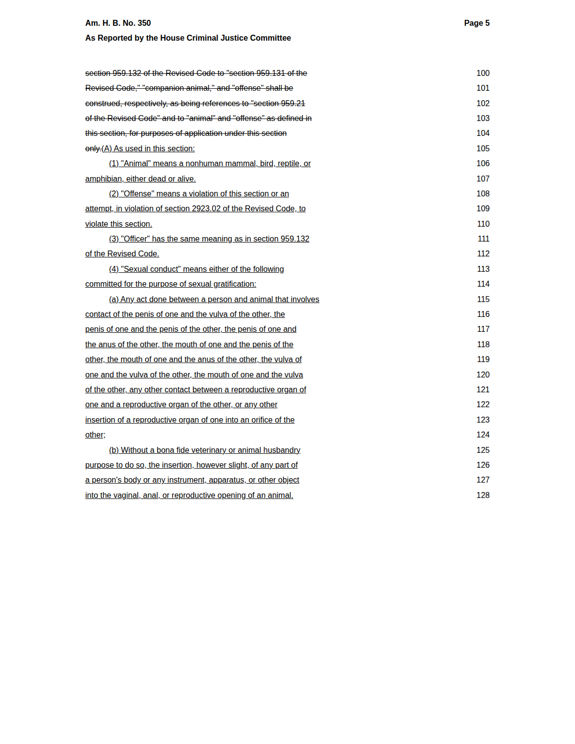Am. H. B. No. 350
As Reported by the House Criminal Justice Committee
Page 5
section 959.132 of the Revised Code to "section 959.131 of the
100
Revised Code," "companion animal," and "offense" shall be
101
construed, respectively, as being references to "section 959.21
102
of the Revised Code" and to "animal" and "offense" as defined in
103
this section, for purposes of application under this section
104
only.(A) As used in this section:
105
(1) "Animal" means a nonhuman mammal, bird, reptile, or
106
amphibian, either dead or alive.
107
(2) "Offense" means a violation of this section or an
108
attempt, in violation of section 2923.02 of the Revised Code, to
109
violate this section.
110
(3) "Officer" has the same meaning as in section 959.132
111
of the Revised Code.
112
(4) "Sexual conduct" means either of the following
113
committed for the purpose of sexual gratification:
114
(a) Any act done between a person and animal that involves
115
contact of the penis of one and the vulva of the other, the
116
penis of one and the penis of the other, the penis of one and
117
the anus of the other, the mouth of one and the penis of the
118
other, the mouth of one and the anus of the other, the vulva of
119
one and the vulva of the other, the mouth of one and the vulva
120
of the other, any other contact between a reproductive organ of
121
one and a reproductive organ of the other, or any other
122
insertion of a reproductive organ of one into an orifice of the
123
other;
124
(b) Without a bona fide veterinary or animal husbandry
125
purpose to do so, the insertion, however slight, of any part of
126
a person's body or any instrument, apparatus, or other object
127
into the vaginal, anal, or reproductive opening of an animal.
128